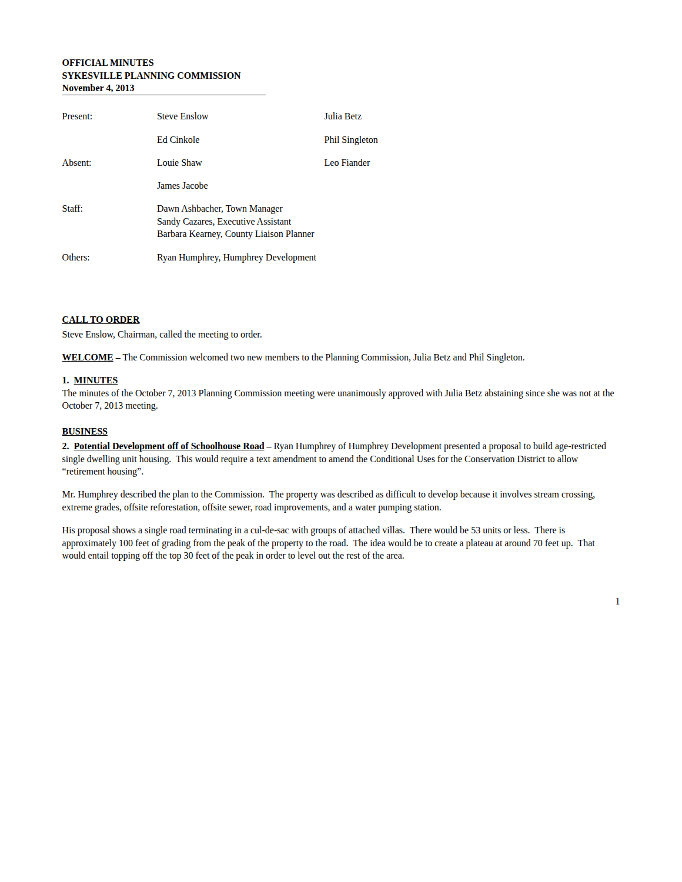OFFICIAL MINUTES
SYKESVILLE PLANNING COMMISSION
November 4, 2013
| Present: | Steve Enslow | Julia Betz |
| | Ed Cinkole | Phil Singleton |
| Absent: | Louie Shaw | Leo Fiander |
| | James Jacobe | |
| Staff: | Dawn Ashbacher, Town Manager |
| | Sandy Cazares, Executive Assistant |
| | Barbara Kearney, County Liaison Planner |
| Others: | Ryan Humphrey, Humphrey Development |
CALL TO ORDER
Steve Enslow, Chairman, called the meeting to order.
WELCOME – The Commission welcomed two new members to the Planning Commission, Julia Betz and Phil Singleton.
1. MINUTES
The minutes of the October 7, 2013 Planning Commission meeting were unanimously approved with Julia Betz abstaining since she was not at the October 7, 2013 meeting.
BUSINESS
2. Potential Development off of Schoolhouse Road – Ryan Humphrey of Humphrey Development presented a proposal to build age-restricted single dwelling unit housing. This would require a text amendment to amend the Conditional Uses for the Conservation District to allow “retirement housing”.
Mr. Humphrey described the plan to the Commission. The property was described as difficult to develop because it involves stream crossing, extreme grades, offsite reforestation, offsite sewer, road improvements, and a water pumping station.
His proposal shows a single road terminating in a cul-de-sac with groups of attached villas. There would be 53 units or less. There is approximately 100 feet of grading from the peak of the property to the road. The idea would be to create a plateau at around 70 feet up. That would entail topping off the top 30 feet of the peak in order to level out the rest of the area.
1